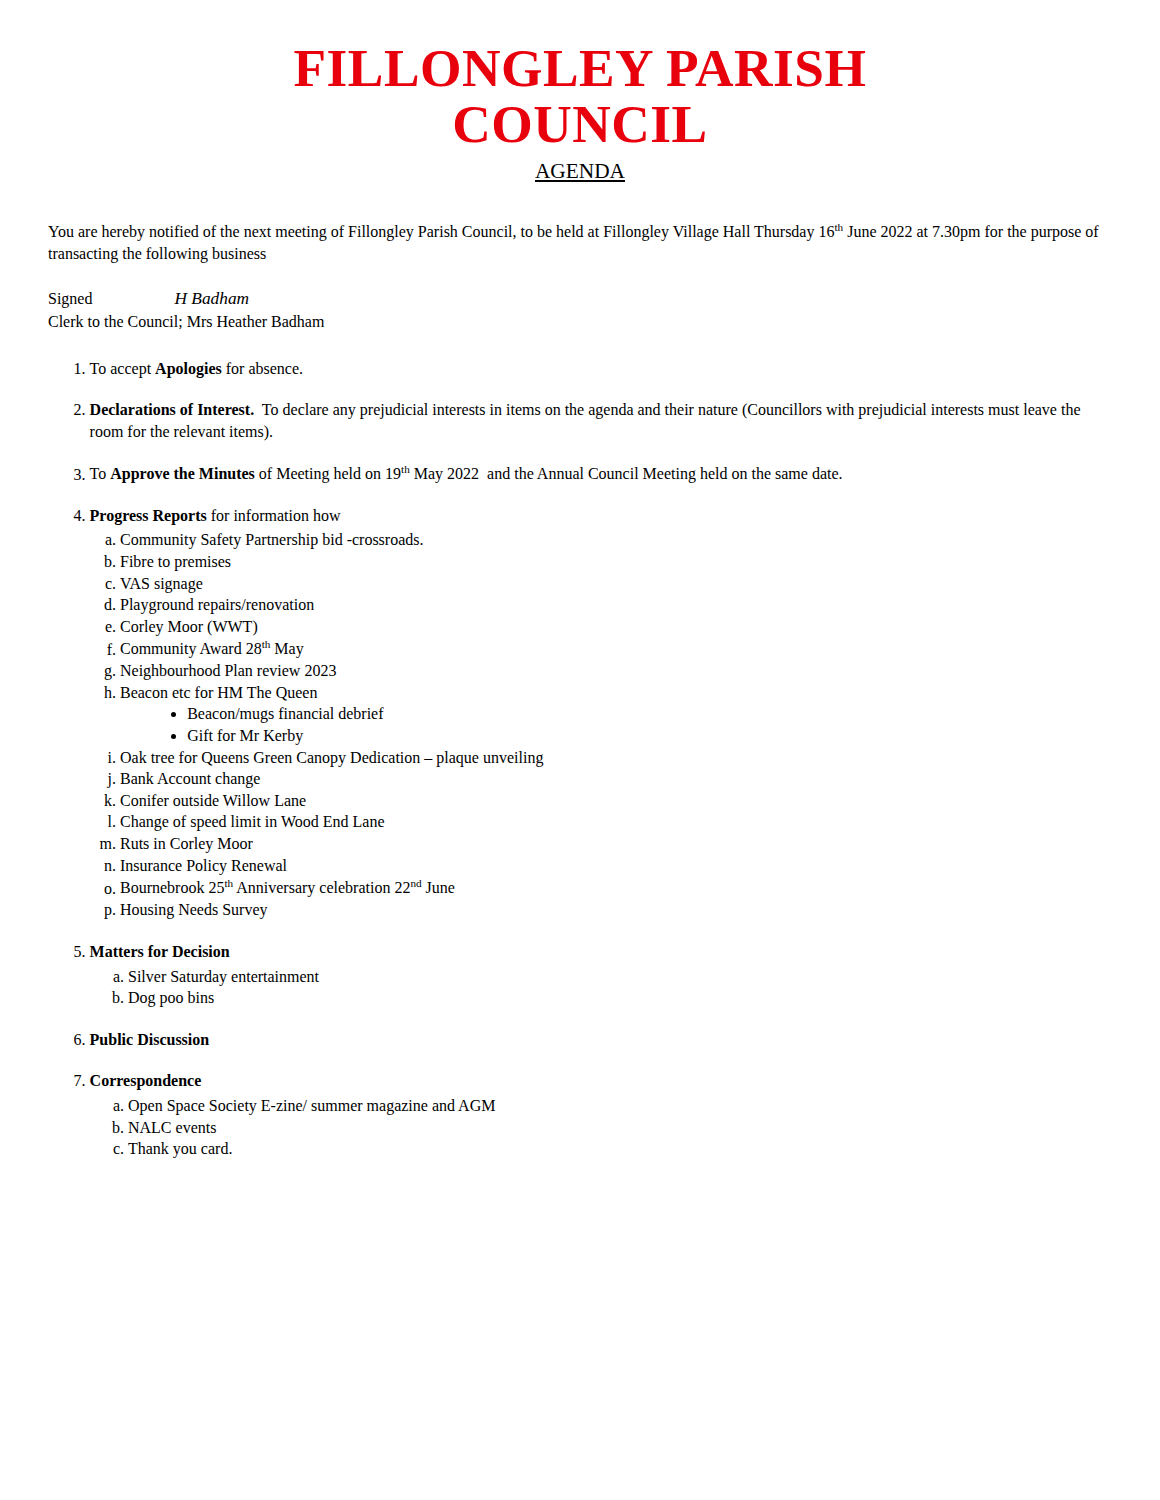FILLONGLEY PARISH
COUNCIL
AGENDA
You are hereby notified of the next meeting of Fillongley Parish Council, to be held at Fillongley Village Hall Thursday 16th June 2022 at 7.30pm for the purpose of transacting the following business
Signed H Badham
Clerk to the Council; Mrs Heather Badham
To accept Apologies for absence.
Declarations of Interest. To declare any prejudicial interests in items on the agenda and their nature (Councillors with prejudicial interests must leave the room for the relevant items).
To Approve the Minutes of Meeting held on 19th May 2022 and the Annual Council Meeting held on the same date.
Progress Reports for information how
Community Safety Partnership bid -crossroads.
Fibre to premises
VAS signage
Playground repairs/renovation
Corley Moor (WWT)
Community Award 28th May
Neighbourhood Plan review 2023
Beacon etc for HM The Queen
Beacon/mugs financial debrief
Gift for Mr Kerby
Oak tree for Queens Green Canopy Dedication – plaque unveiling
Bank Account change
Conifer outside Willow Lane
Change of speed limit in Wood End Lane
Ruts in Corley Moor
Insurance Policy Renewal
Bournebrook 25th Anniversary celebration 22nd June
Housing Needs Survey
Matters for Decision
Silver Saturday entertainment
Dog poo bins
Public Discussion
Correspondence
Open Space Society E-zine/ summer magazine and AGM
NALC events
Thank you card.